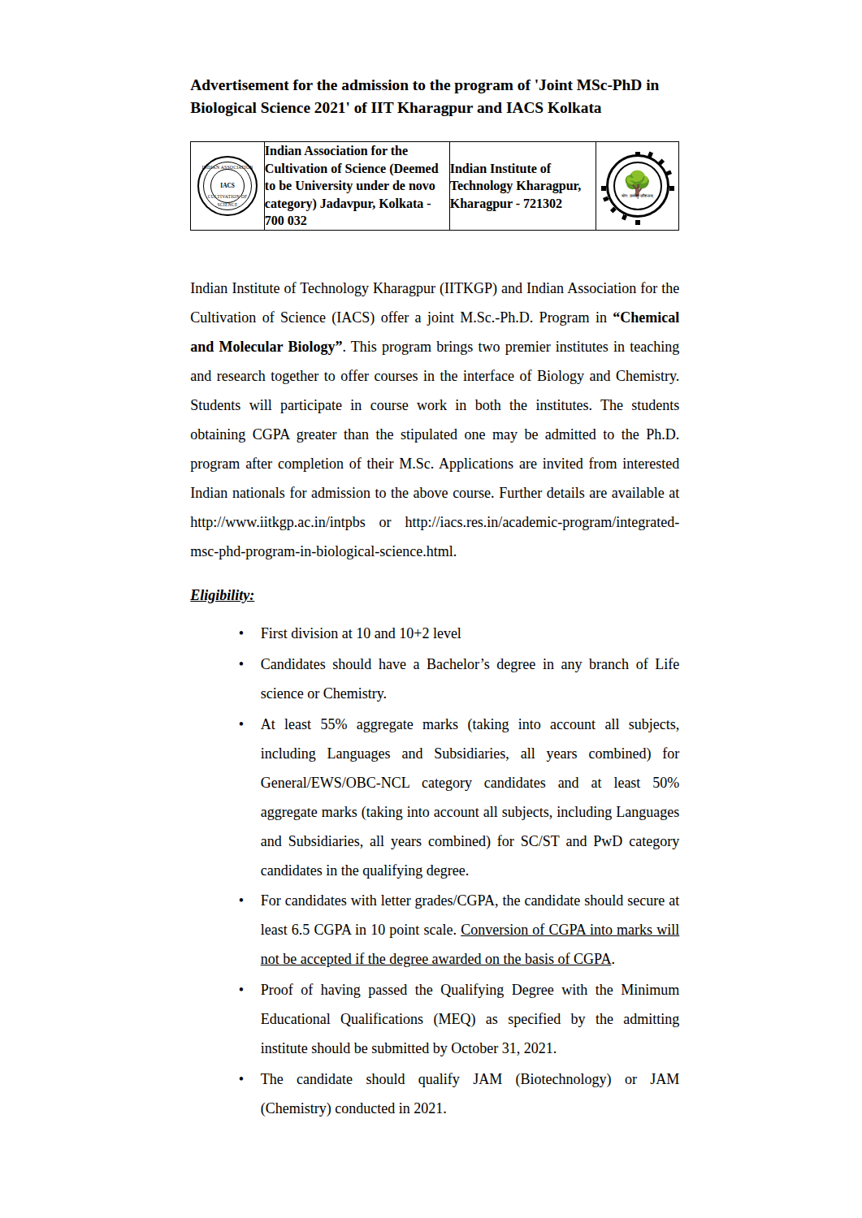Advertisement for the admission to the program of 'Joint MSc-PhD in Biological Science 2021' of IIT Kharagpur and IACS Kolkata
| INDIAN ASSOCIATION IACS CULTIVATION OF SCIENCE | Indian Association for the Cultivation of Science (Deemed to be University under de novo category) Jadavpur, Kolkata - 700 032 | Indian Institute of Technology Kharagpur, Kharagpur - 721302 | 🌳 योगः कर्मसु कौशलम् |
Indian Institute of Technology Kharagpur (IITKGP) and Indian Association for the Cultivation of Science (IACS) offer a joint M.Sc.-Ph.D. Program in “Chemical and Molecular Biology”. This program brings two premier institutes in teaching and research together to offer courses in the interface of Biology and Chemistry. Students will participate in course work in both the institutes. The students obtaining CGPA greater than the stipulated one may be admitted to the Ph.D. program after completion of their M.Sc. Applications are invited from interested Indian nationals for admission to the above course. Further details are available at http://www.iitkgp.ac.in/intpbs or http://iacs.res.in/academic-program/integrated-msc-phd-program-in-biological-science.html.
Eligibility:
First division at 10 and 10+2 level
Candidates should have a Bachelor’s degree in any branch of Life science or Chemistry.
At least 55% aggregate marks (taking into account all subjects, including Languages and Subsidiaries, all years combined) for General/EWS/OBC-NCL category candidates and at least 50% aggregate marks (taking into account all subjects, including Languages and Subsidiaries, all years combined) for SC/ST and PwD category candidates in the qualifying degree.
For candidates with letter grades/CGPA, the candidate should secure at least 6.5 CGPA in 10 point scale. Conversion of CGPA into marks will not be accepted if the degree awarded on the basis of CGPA.
Proof of having passed the Qualifying Degree with the Minimum Educational Qualifications (MEQ) as specified by the admitting institute should be submitted by October 31, 2021.
The candidate should qualify JAM (Biotechnology) or JAM (Chemistry) conducted in 2021.